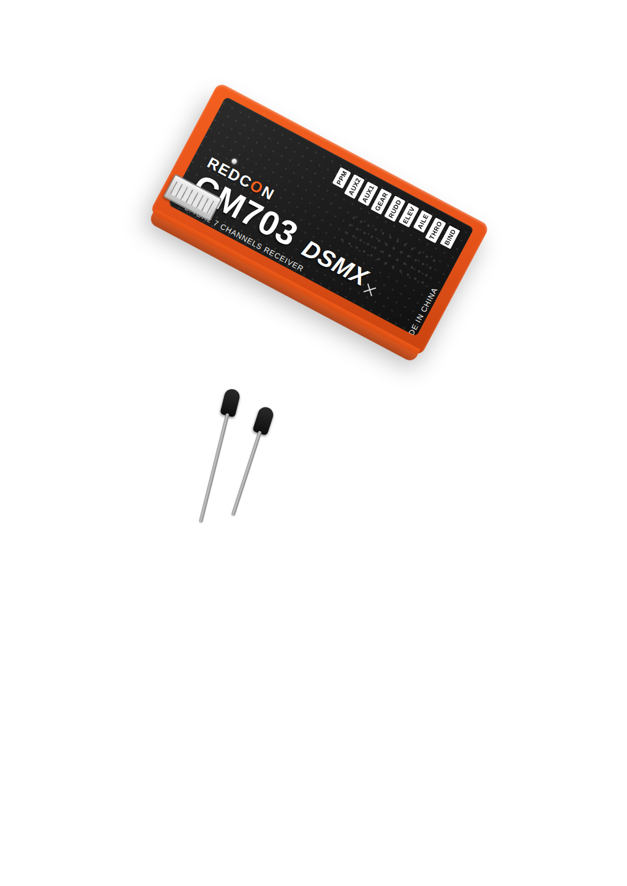PPM AUX2 AUX1 GEAR RUDD ELEV AILE THRO BIND
REDCON
CM703
2.4GHz 7 CHANNELS RECEIVER
DSMX
MADE IN CHINA
STAT